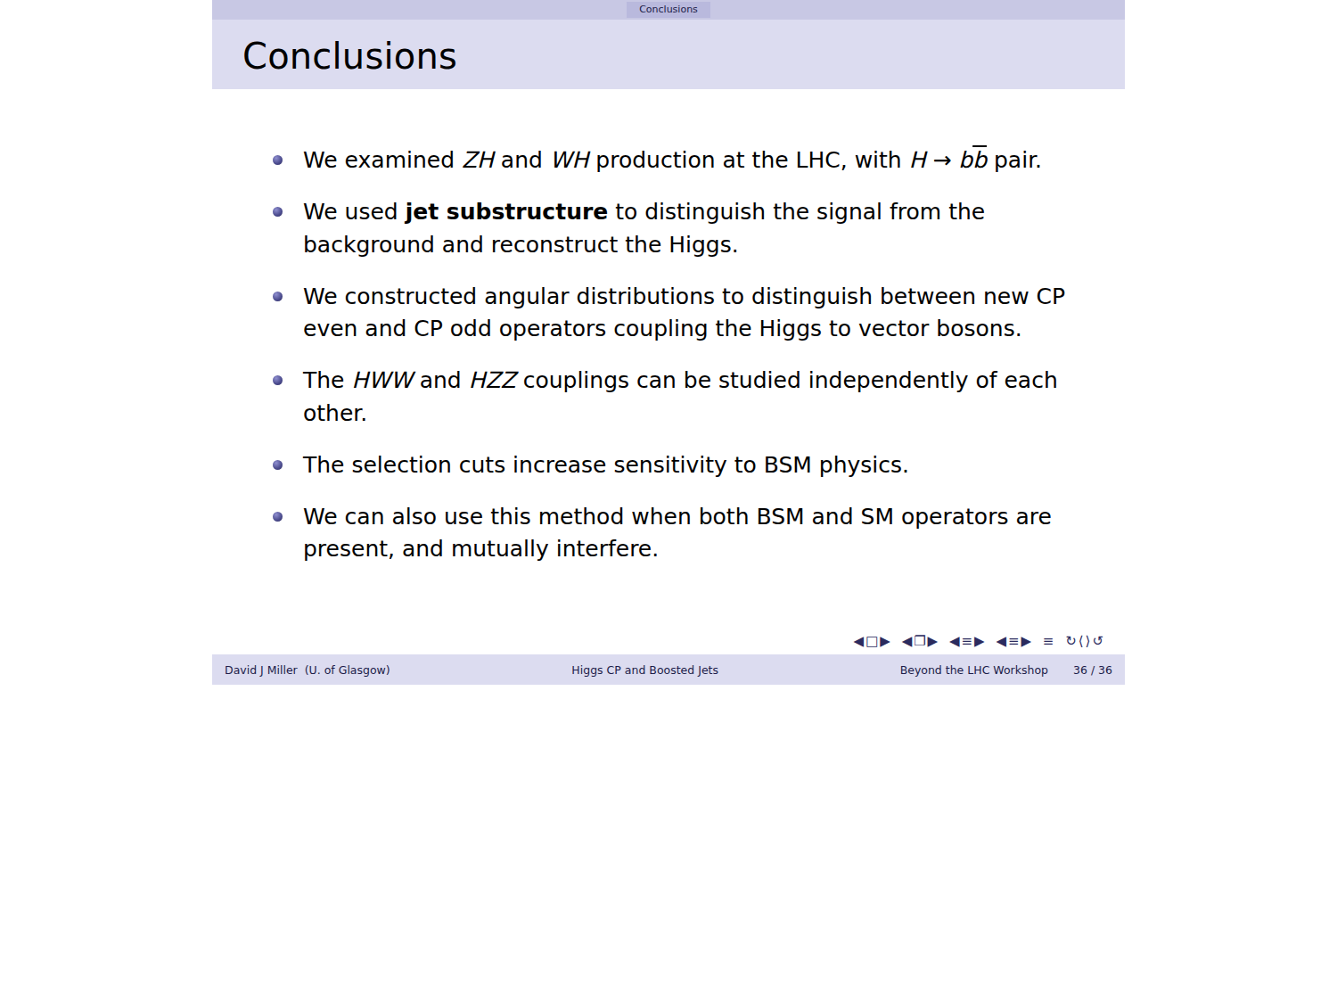Conclusions
Conclusions
We examined ZH and WH production at the LHC, with H → bb pair.
We used jet substructure to distinguish the signal from the background and reconstruct the Higgs.
We constructed angular distributions to distinguish between new CP even and CP odd operators coupling the Higgs to vector bosons.
The HWW and HZZ couplings can be studied independently of each other.
The selection cuts increase sensitivity to BSM physics.
We can also use this method when both BSM and SM operators are present, and mutually interfere.
◀□▶ ◀❐▶ ◀≡▶ ◀≡▶ ≡ ↻⟨⟩↺
David J Miller (U. of Glasgow)
Higgs CP and Boosted Jets
Beyond the LHC Workshop36 / 36